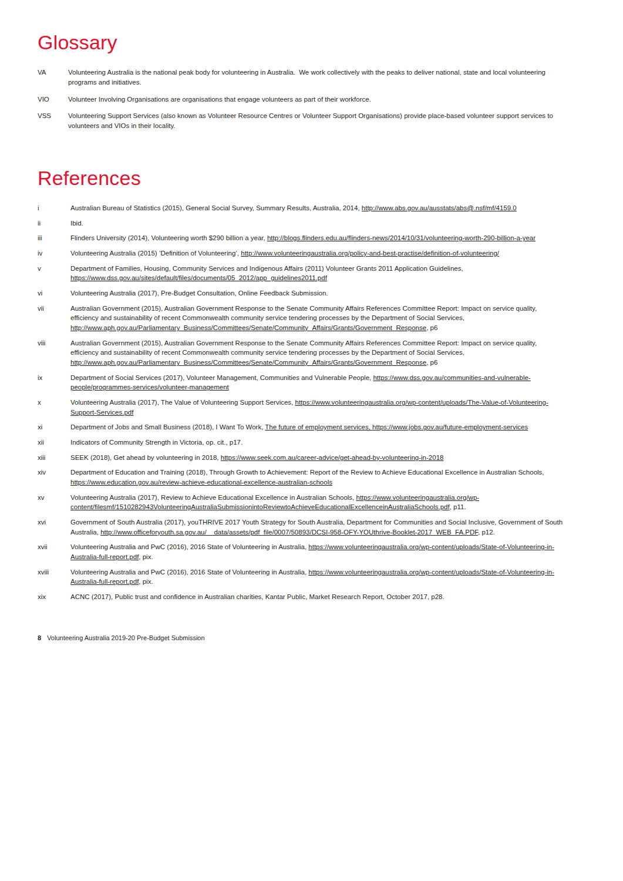Glossary
VA
Volunteering Australia is the national peak body for volunteering in Australia. We work collectively with the peaks to deliver national, state and local volunteering programs and initiatives.
VIO
Volunteer Involving Organisations are organisations that engage volunteers as part of their workforce.
VSS
Volunteering Support Services (also known as Volunteer Resource Centres or Volunteer Support Organisations) provide place-based volunteer support services to volunteers and VIOs in their locality.
References
i Australian Bureau of Statistics (2015), General Social Survey, Summary Results, Australia, 2014, http://www.abs.gov.au/ausstats/abs@.nsf/mf/4159.0
ii Ibid.
iii Flinders University (2014), Volunteering worth $290 billion a year, http://blogs.flinders.edu.au/flinders-news/2014/10/31/volunteering-worth-290-billion-a-year
iv Volunteering Australia (2015) ‘Definition of Volunteering’, http://www.volunteeringaustralia.org/policy-and-best-practise/definition-of-volunteering/
v Department of Families, Housing, Community Services and Indigenous Affairs (2011) Volunteer Grants 2011 Application Guidelines, https://www.dss.gov.au/sites/default/files/documents/05_2012/app_guidelines2011.pdf
vi Volunteering Australia (2017), Pre-Budget Consultation, Online Feedback Submission.
vii Australian Government (2015), Australian Government Response to the Senate Community Affairs References Committee Report: Impact on service quality, efficiency and sustainability of recent Commonwealth community service tendering processes by the Department of Social Services, http://www.aph.gov.au/Parliamentary_Business/Committees/Senate/Community_Affairs/Grants/Government_Response, p6
viii Australian Government (2015), Australian Government Response to the Senate Community Affairs References Committee Report: Impact on service quality, efficiency and sustainability of recent Commonwealth community service tendering processes by the Department of Social Services, http://www.aph.gov.au/Parliamentary_Business/Committees/Senate/Community_Affairs/Grants/Government_Response, p6
ix Department of Social Services (2017), Volunteer Management, Communities and Vulnerable People, https://www.dss.gov.au/communities-and-vulnerable-people/programmes-services/volunteer-management
x Volunteering Australia (2017), The Value of Volunteering Support Services, https://www.volunteeringaustralia.org/wp-content/uploads/The-Value-of-Volunteering-Support-Services.pdf
xi Department of Jobs and Small Business (2018), I Want To Work, The future of employment services, https://www.jobs.gov.au/future-employment-services
xii Indicators of Community Strength in Victoria, op. cit., p17.
xiii SEEK (2018), Get ahead by volunteering in 2018, https://www.seek.com.au/career-advice/get-ahead-by-volunteering-in-2018
xiv Department of Education and Training (2018), Through Growth to Achievement: Report of the Review to Achieve Educational Excellence in Australian Schools, https://www.education.gov.au/review-achieve-educational-excellence-australian-schools
xv Volunteering Australia (2017), Review to Achieve Educational Excellence in Australian Schools, https://www.volunteeringaustralia.org/wp-content/filesmf/1510282943VolunteeringAustraliaSubmissionintoReviewtoAchieveEducationalExcellenceinAustraliaSchools.pdf, p11.
xvi Government of South Australia (2017), youTHRIVE 2017 Youth Strategy for South Australia, Department for Communities and Social Inclusive, Government of South Australia, http://www.officeforyouth.sa.gov.au/__data/assets/pdf_file/0007/50893/DCSI-958-OFY-YOUthrive-Booklet-2017_WEB_FA.PDF, p12.
xvii Volunteering Australia and PwC (2016), 2016 State of Volunteering in Australia, https://www.volunteeringaustralia.org/wp-content/uploads/State-of-Volunteering-in-Australia-full-report.pdf, pix.
xviii Volunteering Australia and PwC (2016), 2016 State of Volunteering in Australia, https://www.volunteeringaustralia.org/wp-content/uploads/State-of-Volunteering-in-Australia-full-report.pdf, pix.
xix ACNC (2017), Public trust and confidence in Australian charities, Kantar Public, Market Research Report, October 2017, p28.
8 Volunteering Australia 2019-20 Pre-Budget Submission